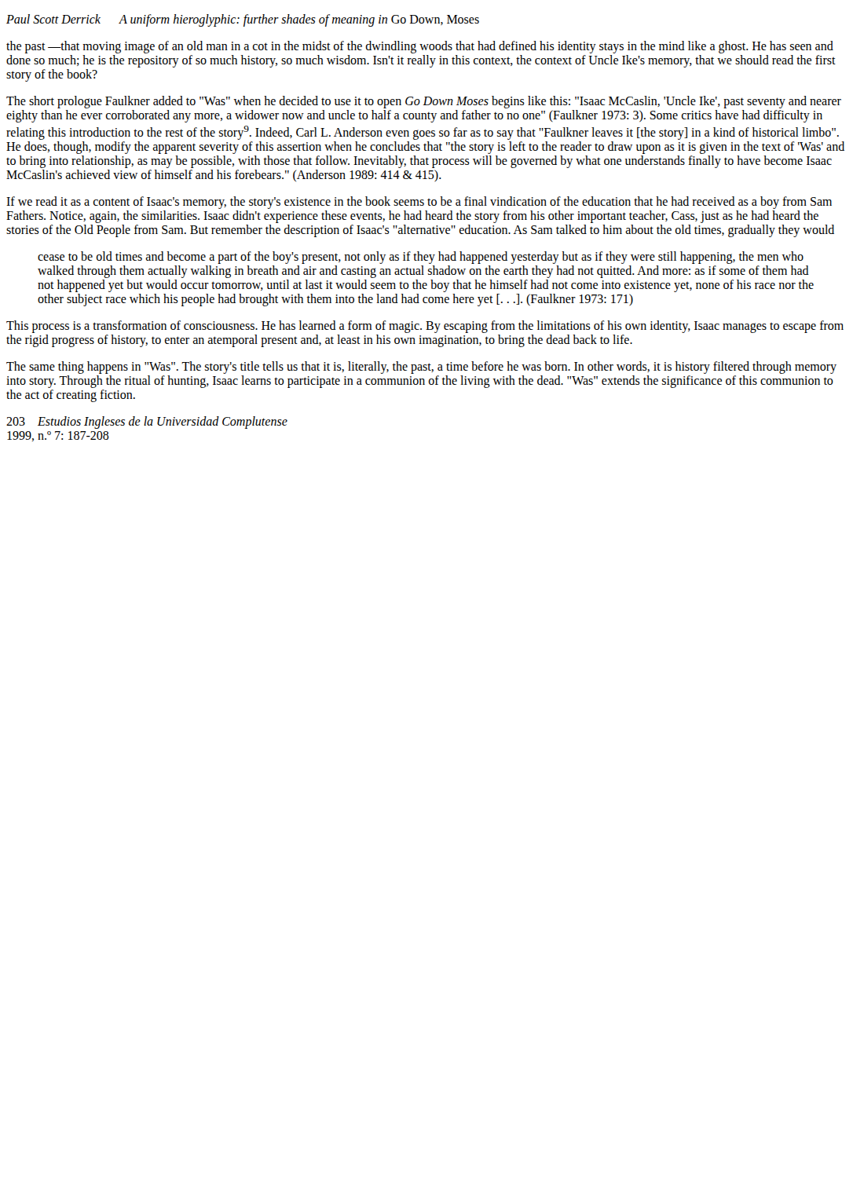Paul Scott Derrick A uniform hieroglyphic: further shades of meaning in Go Down, Moses
the past —that moving image of an old man in a cot in the midst of the dwindling woods that had defined his identity stays in the mind like a ghost. He has seen and done so much; he is the repository of so much history, so much wisdom. Isn't it really in this context, the context of Uncle Ike's memory, that we should read the first story of the book?
The short prologue Faulkner added to "Was" when he decided to use it to open Go Down Moses begins like this: "Isaac McCaslin, 'Uncle Ike', past seventy and nearer eighty than he ever corroborated any more, a widower now and uncle to half a county and father to no one" (Faulkner 1973: 3). Some critics have had difficulty in relating this introduction to the rest of the story9. Indeed, Carl L. Anderson even goes so far as to say that "Faulkner leaves it [the story] in a kind of historical limbo". He does, though, modify the apparent severity of this assertion when he concludes that "the story is left to the reader to draw upon as it is given in the text of 'Was' and to bring into relationship, as may be possible, with those that follow. Inevitably, that process will be governed by what one understands finally to have become Isaac McCaslin's achieved view of himself and his forebears." (Anderson 1989: 414 & 415).
If we read it as a content of Isaac's memory, the story's existence in the book seems to be a final vindication of the education that he had received as a boy from Sam Fathers. Notice, again, the similarities. Isaac didn't experience these events, he had heard the story from his other important teacher, Cass, just as he had heard the stories of the Old People from Sam. But remember the description of Isaac's "alternative" education. As Sam talked to him about the old times, gradually they would
cease to be old times and become a part of the boy's present, not only as if they had happened yesterday but as if they were still happening, the men who walked through them actually walking in breath and air and casting an actual shadow on the earth they had not quitted. And more: as if some of them had not happened yet but would occur tomorrow, until at last it would seem to the boy that he himself had not come into existence yet, none of his race nor the other subject race which his people had brought with them into the land had come here yet [. . .]. (Faulkner 1973: 171)
This process is a transformation of consciousness. He has learned a form of magic. By escaping from the limitations of his own identity, Isaac manages to escape from the rigid progress of history, to enter an atemporal present and, at least in his own imagination, to bring the dead back to life.
The same thing happens in "Was". The story's title tells us that it is, literally, the past, a time before he was born. In other words, it is history filtered through memory into story. Through the ritual of hunting, Isaac learns to participate in a communion of the living with the dead. "Was" extends the significance of this communion to the act of creating fiction.
203 Estudios Ingleses de la Universidad Complutense
1999, n.º 7: 187-208